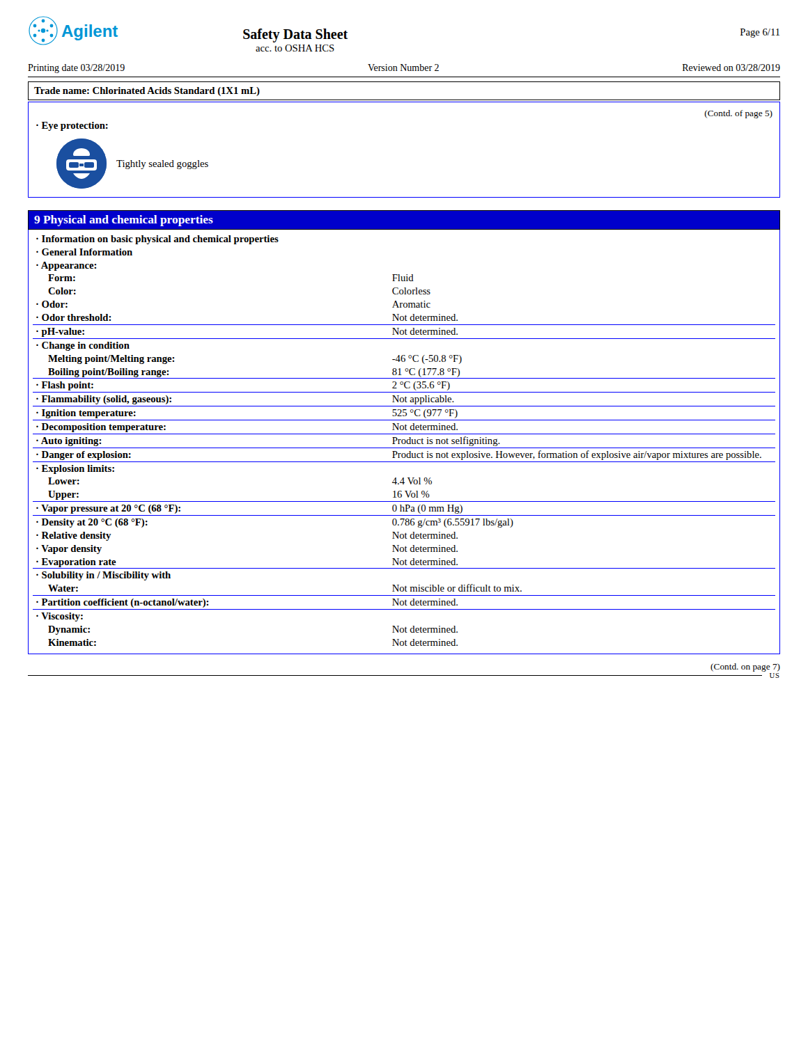Agilent
Safety Data Sheet
acc. to OSHA HCS
Page 6/11
Printing date 03/28/2019 Version Number 2 Reviewed on 03/28/2019
Trade name: Chlorinated Acids Standard (1X1 mL)
(Contd. of page 5)
· Eye protection:
Tightly sealed goggles
9 Physical and chemical properties
| · Information on basic physical and chemical properties | |
| · General Information | |
| · Appearance: | |
| Form: | Fluid |
| Color: | Colorless |
| · Odor: | Aromatic |
| · Odor threshold: | Not determined. |
| · pH-value: | Not determined. |
| · Change in condition | |
| Melting point/Melting range: | -46 °C (-50.8 °F) |
| Boiling point/Boiling range: | 81 °C (177.8 °F) |
| · Flash point: | 2 °C (35.6 °F) |
| · Flammability (solid, gaseous): | Not applicable. |
| · Ignition temperature: | 525 °C (977 °F) |
| · Decomposition temperature: | Not determined. |
| · Auto igniting: | Product is not selfigniting. |
| · Danger of explosion: | Product is not explosive. However, formation of explosive air/vapor mixtures are possible. |
| · Explosion limits: | |
| Lower: | 4.4 Vol % |
| Upper: | 16 Vol % |
| · Vapor pressure at 20 °C (68 °F): | 0 hPa (0 mm Hg) |
| · Density at 20 °C (68 °F): | 0.786 g/cm³ (6.55917 lbs/gal) |
| · Relative density | Not determined. |
| · Vapor density | Not determined. |
| · Evaporation rate | Not determined. |
| · Solubility in / Miscibility with | |
| Water: | Not miscible or difficult to mix. |
| · Partition coefficient (n-octanol/water): | Not determined. |
| · Viscosity: | |
| Dynamic: | Not determined. |
| Kinematic: | Not determined. |
(Contd. on page 7)
US